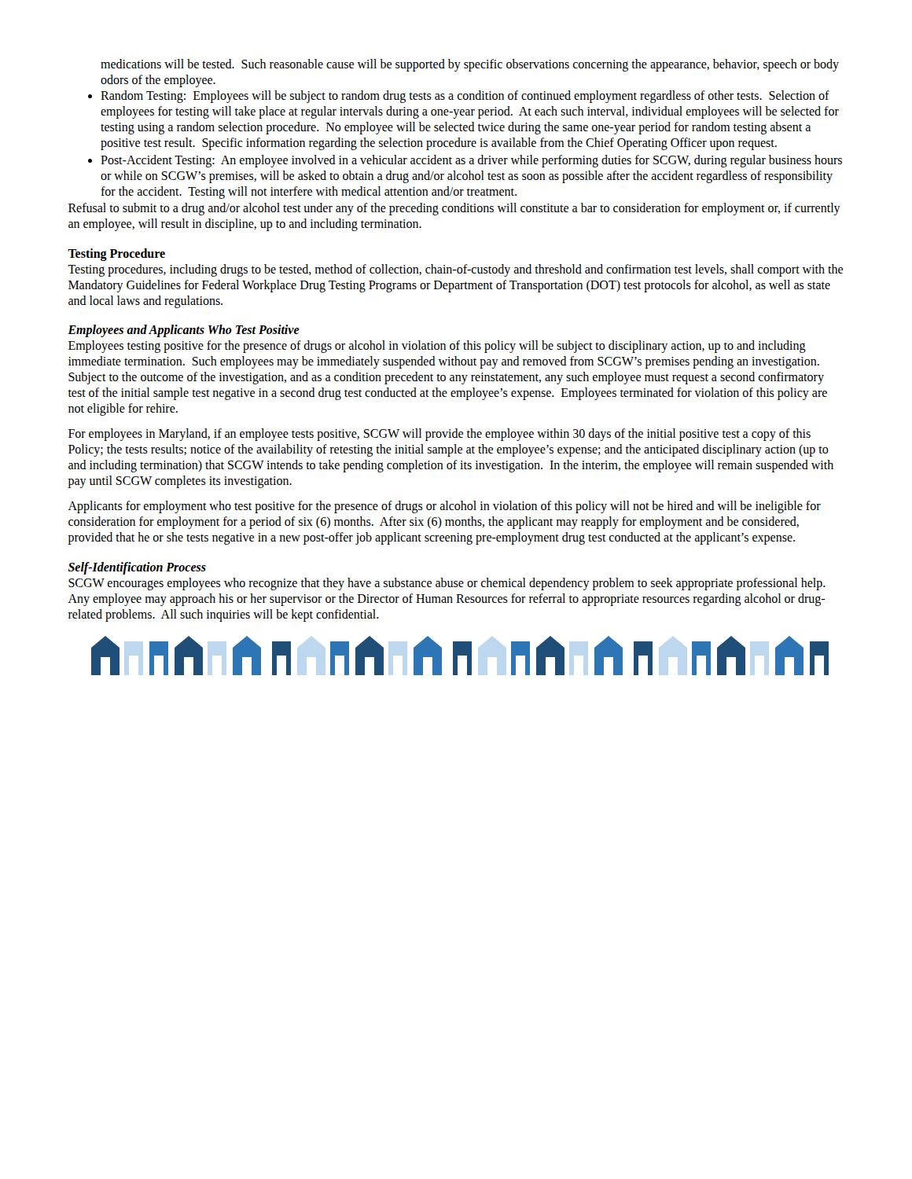medications will be tested. Such reasonable cause will be supported by specific observations concerning the appearance, behavior, speech or body odors of the employee.
Random Testing: Employees will be subject to random drug tests as a condition of continued employment regardless of other tests. Selection of employees for testing will take place at regular intervals during a one-year period. At each such interval, individual employees will be selected for testing using a random selection procedure. No employee will be selected twice during the same one-year period for random testing absent a positive test result. Specific information regarding the selection procedure is available from the Chief Operating Officer upon request.
Post-Accident Testing: An employee involved in a vehicular accident as a driver while performing duties for SCGW, during regular business hours or while on SCGW’s premises, will be asked to obtain a drug and/or alcohol test as soon as possible after the accident regardless of responsibility for the accident. Testing will not interfere with medical attention and/or treatment.
Refusal to submit to a drug and/or alcohol test under any of the preceding conditions will constitute a bar to consideration for employment or, if currently an employee, will result in discipline, up to and including termination.
Testing Procedure
Testing procedures, including drugs to be tested, method of collection, chain-of-custody and threshold and confirmation test levels, shall comport with the Mandatory Guidelines for Federal Workplace Drug Testing Programs or Department of Transportation (DOT) test protocols for alcohol, as well as state and local laws and regulations.
Employees and Applicants Who Test Positive
Employees testing positive for the presence of drugs or alcohol in violation of this policy will be subject to disciplinary action, up to and including immediate termination. Such employees may be immediately suspended without pay and removed from SCGW’s premises pending an investigation. Subject to the outcome of the investigation, and as a condition precedent to any reinstatement, any such employee must request a second confirmatory test of the initial sample test negative in a second drug test conducted at the employee’s expense. Employees terminated for violation of this policy are not eligible for rehire.
For employees in Maryland, if an employee tests positive, SCGW will provide the employee within 30 days of the initial positive test a copy of this Policy; the tests results; notice of the availability of retesting the initial sample at the employee’s expense; and the anticipated disciplinary action (up to and including termination) that SCGW intends to take pending completion of its investigation. In the interim, the employee will remain suspended with pay until SCGW completes its investigation.
Applicants for employment who test positive for the presence of drugs or alcohol in violation of this policy will not be hired and will be ineligible for consideration for employment for a period of six (6) months. After six (6) months, the applicant may reapply for employment and be considered, provided that he or she tests negative in a new post-offer job applicant screening pre-employment drug test conducted at the applicant’s expense.
Self-Identification Process
SCGW encourages employees who recognize that they have a substance abuse or chemical dependency problem to seek appropriate professional help. Any employee may approach his or her supervisor or the Director of Human Resources for referral to appropriate resources regarding alcohol or drug-related problems. All such inquiries will be kept confidential.